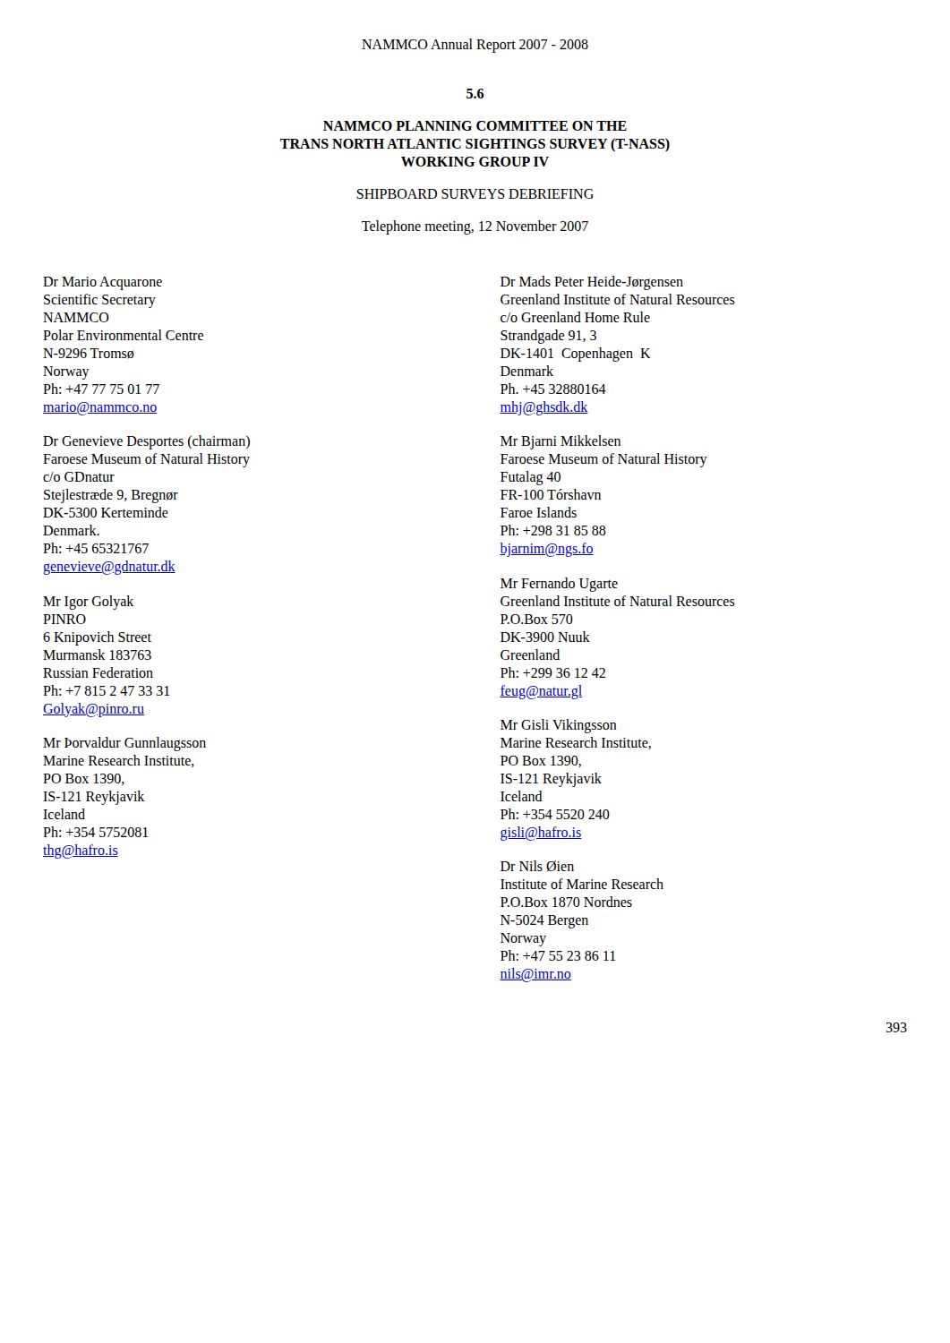NAMMCO Annual Report 2007 - 2008
5.6
NAMMCO PLANNING COMMITTEE ON THE
TRANS NORTH ATLANTIC SIGHTINGS SURVEY (T-NASS)
WORKING GROUP IV
SHIPBOARD SURVEYS DEBRIEFING
Telephone meeting, 12 November 2007
Dr Mario Acquarone
Scientific Secretary
NAMMCO
Polar Environmental Centre
N-9296 Tromsø
Norway
Ph: +47 77 75 01 77
mario@nammco.no
Dr Genevieve Desportes (chairman)
Faroese Museum of Natural History
c/o GDnatur
Stejlestræde 9, Bregnør
DK-5300 Kerteminde
Denmark.
Ph: +45 65321767
genevieve@gdnatur.dk
Mr Igor Golyak
PINRO
6 Knipovich Street
Murmansk 183763
Russian Federation
Ph: +7 815 2 47 33 31
Golyak@pinro.ru
Mr Þorvaldur Gunnlaugsson
Marine Research Institute,
PO Box 1390,
IS-121 Reykjavik
Iceland
Ph: +354 5752081
thg@hafro.is
Dr Mads Peter Heide-Jørgensen
Greenland Institute of Natural Resources
c/o Greenland Home Rule
Strandgade 91, 3
DK-1401 Copenhagen K
Denmark
Ph. +45 32880164
mhj@ghsdk.dk
Mr Bjarni Mikkelsen
Faroese Museum of Natural History
Futalag 40
FR-100 Tórshavn
Faroe Islands
Ph: +298 31 85 88
bjarnim@ngs.fo
Mr Fernando Ugarte
Greenland Institute of Natural Resources
P.O.Box 570
DK-3900 Nuuk
Greenland
Ph: +299 36 12 42
feug@natur.gl
Mr Gisli Vikingsson
Marine Research Institute,
PO Box 1390,
IS-121 Reykjavik
Iceland
Ph: +354 5520 240
gisli@hafro.is
Dr Nils Øien
Institute of Marine Research
P.O.Box 1870 Nordnes
N-5024 Bergen
Norway
Ph: +47 55 23 86 11
nils@imr.no
393